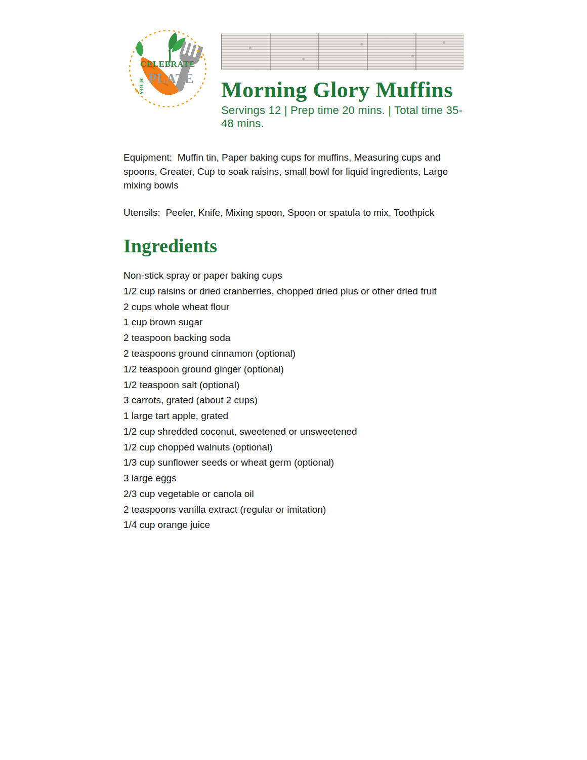CELEBRATE PLATE YOUR
Morning Glory Muffins
Servings 12 | Prep time 20 mins. | Total time 35-48 mins.
Equipment: Muffin tin, Paper baking cups for muffins, Measuring cups and spoons, Greater, Cup to soak raisins, small bowl for liquid ingredients, Large mixing bowls
Utensils: Peeler, Knife, Mixing spoon, Spoon or spatula to mix, Toothpick
Ingredients
Non-stick spray or paper baking cups
1/2 cup raisins or dried cranberries, chopped dried plus or other dried fruit
2 cups whole wheat flour
1 cup brown sugar
2 teaspoon backing soda
2 teaspoons ground cinnamon (optional)
1/2 teaspoon ground ginger (optional)
1/2 teaspoon salt (optional)
3 carrots, grated (about 2 cups)
1 large tart apple, grated
1/2 cup shredded coconut, sweetened or unsweetened
1/2 cup chopped walnuts (optional)
1/3 cup sunflower seeds or wheat germ (optional)
3 large eggs
2/3 cup vegetable or canola oil
2 teaspoons vanilla extract (regular or imitation)
1/4 cup orange juice